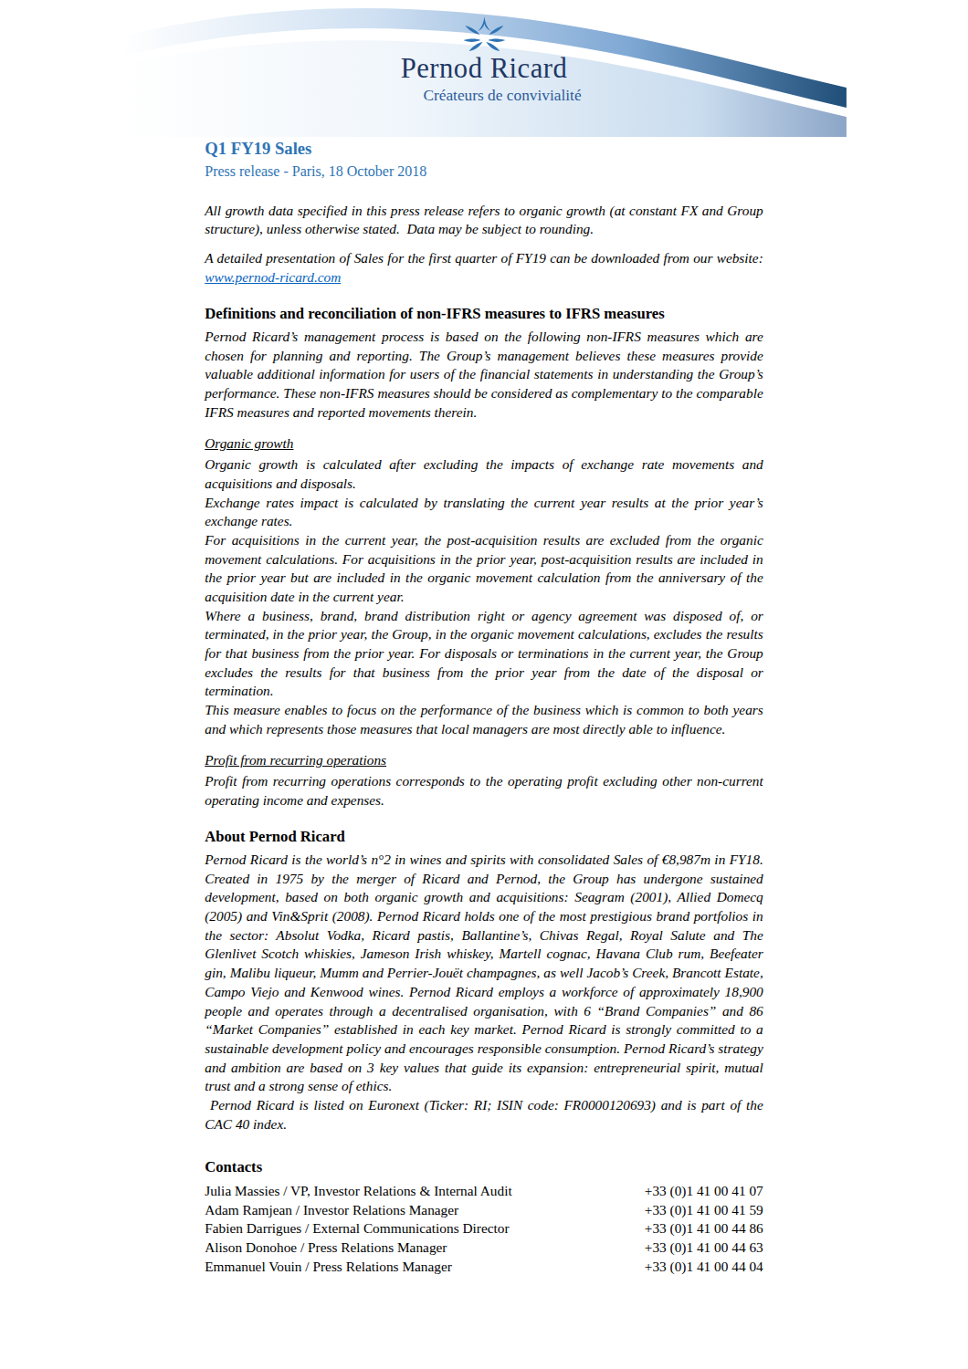Pernod Ricard
Créateurs de convivialité
Q1 FY19 Sales
Press release - Paris, 18 October 2018
All growth data specified in this press release refers to organic growth (at constant FX and Group structure), unless otherwise stated. Data may be subject to rounding.
A detailed presentation of Sales for the first quarter of FY19 can be downloaded from our website: www.pernod-ricard.com
Definitions and reconciliation of non-IFRS measures to IFRS measures
Pernod Ricard’s management process is based on the following non-IFRS measures which are chosen for planning and reporting. The Group’s management believes these measures provide valuable additional information for users of the financial statements in understanding the Group’s performance. These non-IFRS measures should be considered as complementary to the comparable IFRS measures and reported movements therein.
Organic growth
Organic growth is calculated after excluding the impacts of exchange rate movements and acquisitions and disposals.
Exchange rates impact is calculated by translating the current year results at the prior year’s exchange rates.
For acquisitions in the current year, the post-acquisition results are excluded from the organic movement calculations. For acquisitions in the prior year, post-acquisition results are included in the prior year but are included in the organic movement calculation from the anniversary of the acquisition date in the current year.
Where a business, brand, brand distribution right or agency agreement was disposed of, or terminated, in the prior year, the Group, in the organic movement calculations, excludes the results for that business from the prior year. For disposals or terminations in the current year, the Group excludes the results for that business from the prior year from the date of the disposal or termination.
This measure enables to focus on the performance of the business which is common to both years and which represents those measures that local managers are most directly able to influence.
Profit from recurring operations
Profit from recurring operations corresponds to the operating profit excluding other non-current operating income and expenses.
About Pernod Ricard
Pernod Ricard is the world’s n°2 in wines and spirits with consolidated Sales of €8,987m in FY18. Created in 1975 by the merger of Ricard and Pernod, the Group has undergone sustained development, based on both organic growth and acquisitions: Seagram (2001), Allied Domecq (2005) and Vin&Sprit (2008). Pernod Ricard holds one of the most prestigious brand portfolios in the sector: Absolut Vodka, Ricard pastis, Ballantine’s, Chivas Regal, Royal Salute and The Glenlivet Scotch whiskies, Jameson Irish whiskey, Martell cognac, Havana Club rum, Beefeater gin, Malibu liqueur, Mumm and Perrier-Jouët champagnes, as well Jacob’s Creek, Brancott Estate, Campo Viejo and Kenwood wines. Pernod Ricard employs a workforce of approximately 18,900 people and operates through a decentralised organisation, with 6 “Brand Companies” and 86 “Market Companies” established in each key market. Pernod Ricard is strongly committed to a sustainable development policy and encourages responsible consumption. Pernod Ricard’s strategy and ambition are based on 3 key values that guide its expansion: entrepreneurial spirit, mutual trust and a strong sense of ethics.
Pernod Ricard is listed on Euronext (Ticker: RI; ISIN code: FR0000120693) and is part of the CAC 40 index.
Contacts
| Julia Massies / VP, Investor Relations & Internal Audit | +33 (0)1 41 00 41 07 |
| Adam Ramjean / Investor Relations Manager | +33 (0)1 41 00 41 59 |
| Fabien Darrigues / External Communications Director | +33 (0)1 41 00 44 86 |
| Alison Donohoe / Press Relations Manager | +33 (0)1 41 00 44 63 |
| Emmanuel Vouin / Press Relations Manager | +33 (0)1 41 00 44 04 |